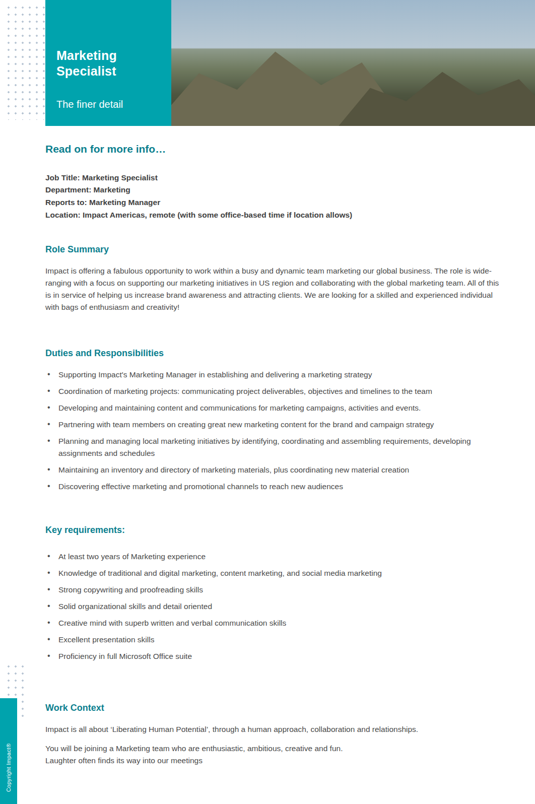Marketing
Specialist
The finer detail
Read on for more info…
Job Title: Marketing Specialist
Department: Marketing
Reports to: Marketing Manager
Location: Impact Americas, remote (with some office-based time if location allows)
Role Summary
Impact is offering a fabulous opportunity to work within a busy and dynamic team marketing our global business. The role is wide-ranging with a focus on supporting our marketing initiatives in US region and collaborating with the global marketing team. All of this is in service of helping us increase brand awareness and attracting clients. We are looking for a skilled and experienced individual with bags of enthusiasm and creativity!
Duties and Responsibilities
Supporting Impact's Marketing Manager in establishing and delivering a marketing strategy
Coordination of marketing projects: communicating project deliverables, objectives and timelines to the team
Developing and maintaining content and communications for marketing campaigns, activities and events.
Partnering with team members on creating great new marketing content for the brand and campaign strategy
Planning and managing local marketing initiatives by identifying, coordinating and assembling requirements, developing assignments and schedules
Maintaining an inventory and directory of marketing materials, plus coordinating new material creation
Discovering effective marketing and promotional channels to reach new audiences
Key requirements:
At least two years of Marketing experience
Knowledge of traditional and digital marketing, content marketing, and social media marketing
Strong copywriting and proofreading skills
Solid organizational skills and detail oriented
Creative mind with superb written and verbal communication skills
Excellent presentation skills
Proficiency in full Microsoft Office suite
Work Context
Impact is all about ‘Liberating Human Potential’, through a human approach, collaboration and relationships.
You will be joining a Marketing team who are enthusiastic, ambitious, creative and fun.
Laughter often finds its way into our meetings
Copyright Impact®